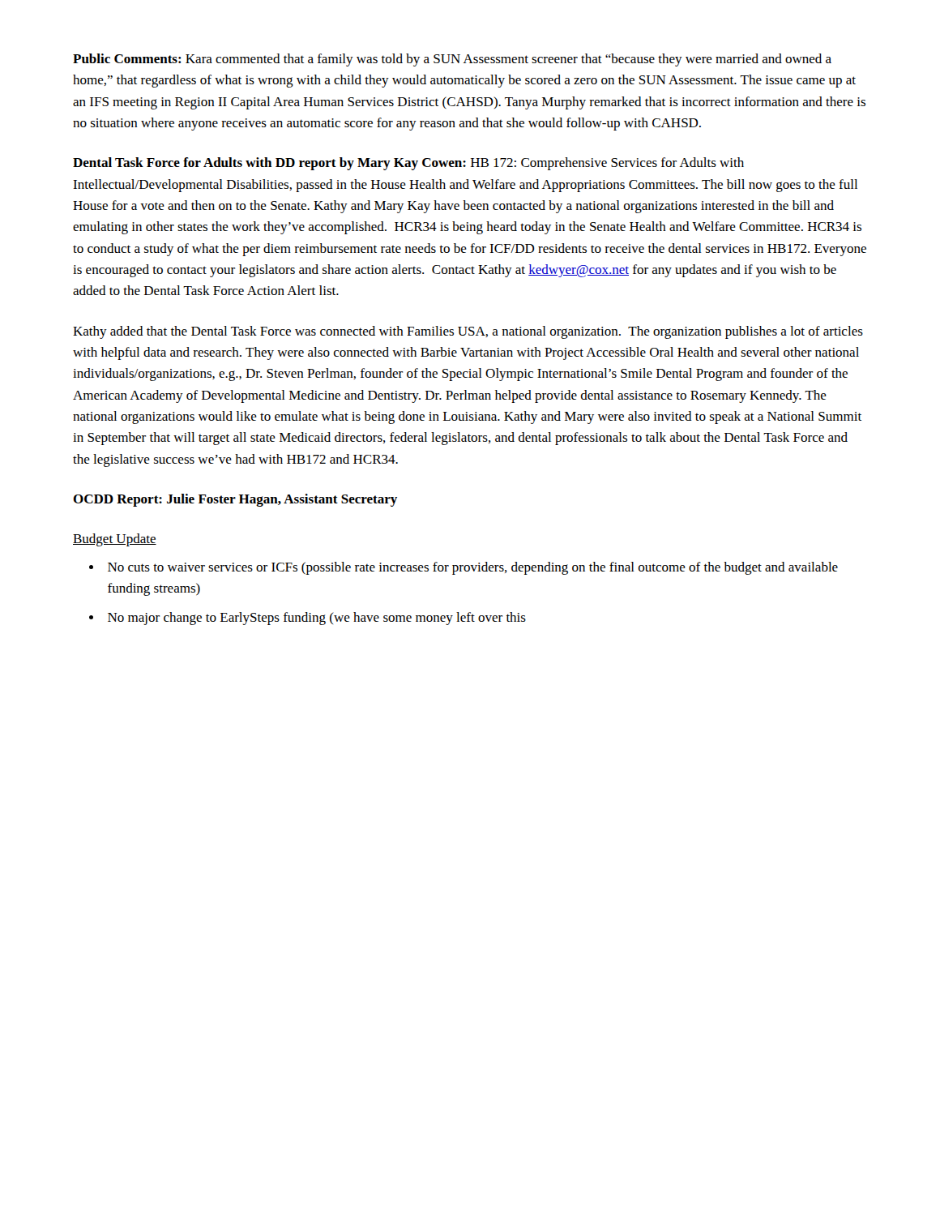Public Comments: Kara commented that a family was told by a SUN Assessment screener that “because they were married and owned a home,” that regardless of what is wrong with a child they would automatically be scored a zero on the SUN Assessment. The issue came up at an IFS meeting in Region II Capital Area Human Services District (CAHSD). Tanya Murphy remarked that is incorrect information and there is no situation where anyone receives an automatic score for any reason and that she would follow-up with CAHSD.
Dental Task Force for Adults with DD report by Mary Kay Cowen: HB 172: Comprehensive Services for Adults with Intellectual/Developmental Disabilities, passed in the House Health and Welfare and Appropriations Committees. The bill now goes to the full House for a vote and then on to the Senate. Kathy and Mary Kay have been contacted by a national organizations interested in the bill and emulating in other states the work they’ve accomplished. HCR34 is being heard today in the Senate Health and Welfare Committee. HCR34 is to conduct a study of what the per diem reimbursement rate needs to be for ICF/DD residents to receive the dental services in HB172. Everyone is encouraged to contact your legislators and share action alerts. Contact Kathy at kedwyer@cox.net for any updates and if you wish to be added to the Dental Task Force Action Alert list.
Kathy added that the Dental Task Force was connected with Families USA, a national organization. The organization publishes a lot of articles with helpful data and research. They were also connected with Barbie Vartanian with Project Accessible Oral Health and several other national individuals/organizations, e.g., Dr. Steven Perlman, founder of the Special Olympic International’s Smile Dental Program and founder of the American Academy of Developmental Medicine and Dentistry. Dr. Perlman helped provide dental assistance to Rosemary Kennedy. The national organizations would like to emulate what is being done in Louisiana. Kathy and Mary were also invited to speak at a National Summit in September that will target all state Medicaid directors, federal legislators, and dental professionals to talk about the Dental Task Force and the legislative success we’ve had with HB172 and HCR34.
OCDD Report: Julie Foster Hagan, Assistant Secretary
Budget Update
No cuts to waiver services or ICFs (possible rate increases for providers, depending on the final outcome of the budget and available funding streams)
No major change to EarlySteps funding (we have some money left over this